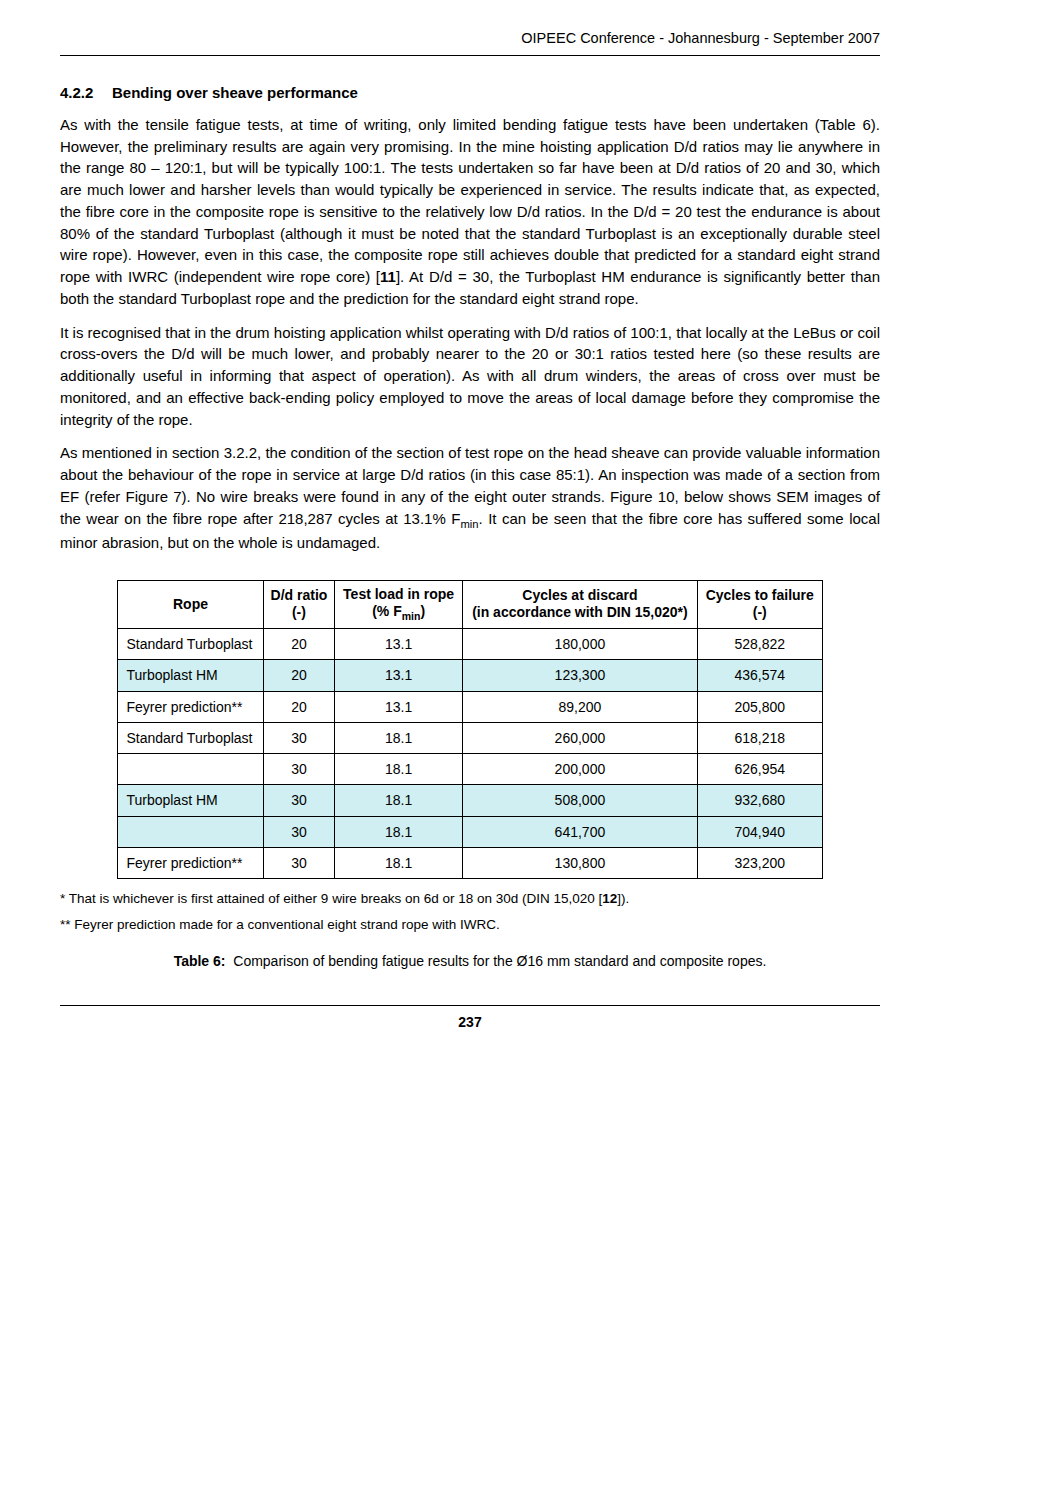OIPEEC Conference - Johannesburg - September 2007
4.2.2 Bending over sheave performance
As with the tensile fatigue tests, at time of writing, only limited bending fatigue tests have been undertaken (Table 6). However, the preliminary results are again very promising. In the mine hoisting application D/d ratios may lie anywhere in the range 80 – 120:1, but will be typically 100:1. The tests undertaken so far have been at D/d ratios of 20 and 30, which are much lower and harsher levels than would typically be experienced in service. The results indicate that, as expected, the fibre core in the composite rope is sensitive to the relatively low D/d ratios. In the D/d = 20 test the endurance is about 80% of the standard Turboplast (although it must be noted that the standard Turboplast is an exceptionally durable steel wire rope). However, even in this case, the composite rope still achieves double that predicted for a standard eight strand rope with IWRC (independent wire rope core) [11]. At D/d = 30, the Turboplast HM endurance is significantly better than both the standard Turboplast rope and the prediction for the standard eight strand rope.
It is recognised that in the drum hoisting application whilst operating with D/d ratios of 100:1, that locally at the LeBus or coil cross-overs the D/d will be much lower, and probably nearer to the 20 or 30:1 ratios tested here (so these results are additionally useful in informing that aspect of operation). As with all drum winders, the areas of cross over must be monitored, and an effective back-ending policy employed to move the areas of local damage before they compromise the integrity of the rope.
As mentioned in section 3.2.2, the condition of the section of test rope on the head sheave can provide valuable information about the behaviour of the rope in service at large D/d ratios (in this case 85:1). An inspection was made of a section from EF (refer Figure 7). No wire breaks were found in any of the eight outer strands. Figure 10, below shows SEM images of the wear on the fibre rope after 218,287 cycles at 13.1% Fmin. It can be seen that the fibre core has suffered some local minor abrasion, but on the whole is undamaged.
| Rope | D/d ratio (-) | Test load in rope (% F min ) | Cycles at discard (in accordance with DIN 15,020*) | Cycles to failure (-) |
| --- | --- | --- | --- | --- |
| Standard Turboplast | 20 | 13.1 | 180,000 | 528,822 |
| Turboplast HM | 20 | 13.1 | 123,300 | 436,574 |
| Feyrer prediction** | 20 | 13.1 | 89,200 | 205,800 |
| Standard Turboplast | 30 | 18.1 | 260,000 | 618,218 |
| | 30 | 18.1 | 200,000 | 626,954 |
| Turboplast HM | 30 | 18.1 | 508,000 | 932,680 |
| | 30 | 18.1 | 641,700 | 704,940 |
| Feyrer prediction** | 30 | 18.1 | 130,800 | 323,200 |
* That is whichever is first attained of either 9 wire breaks on 6d or 18 on 30d (DIN 15,020 [12]).
** Feyrer prediction made for a conventional eight strand rope with IWRC.
Table 6: Comparison of bending fatigue results for the Ø16 mm standard and composite ropes.
237